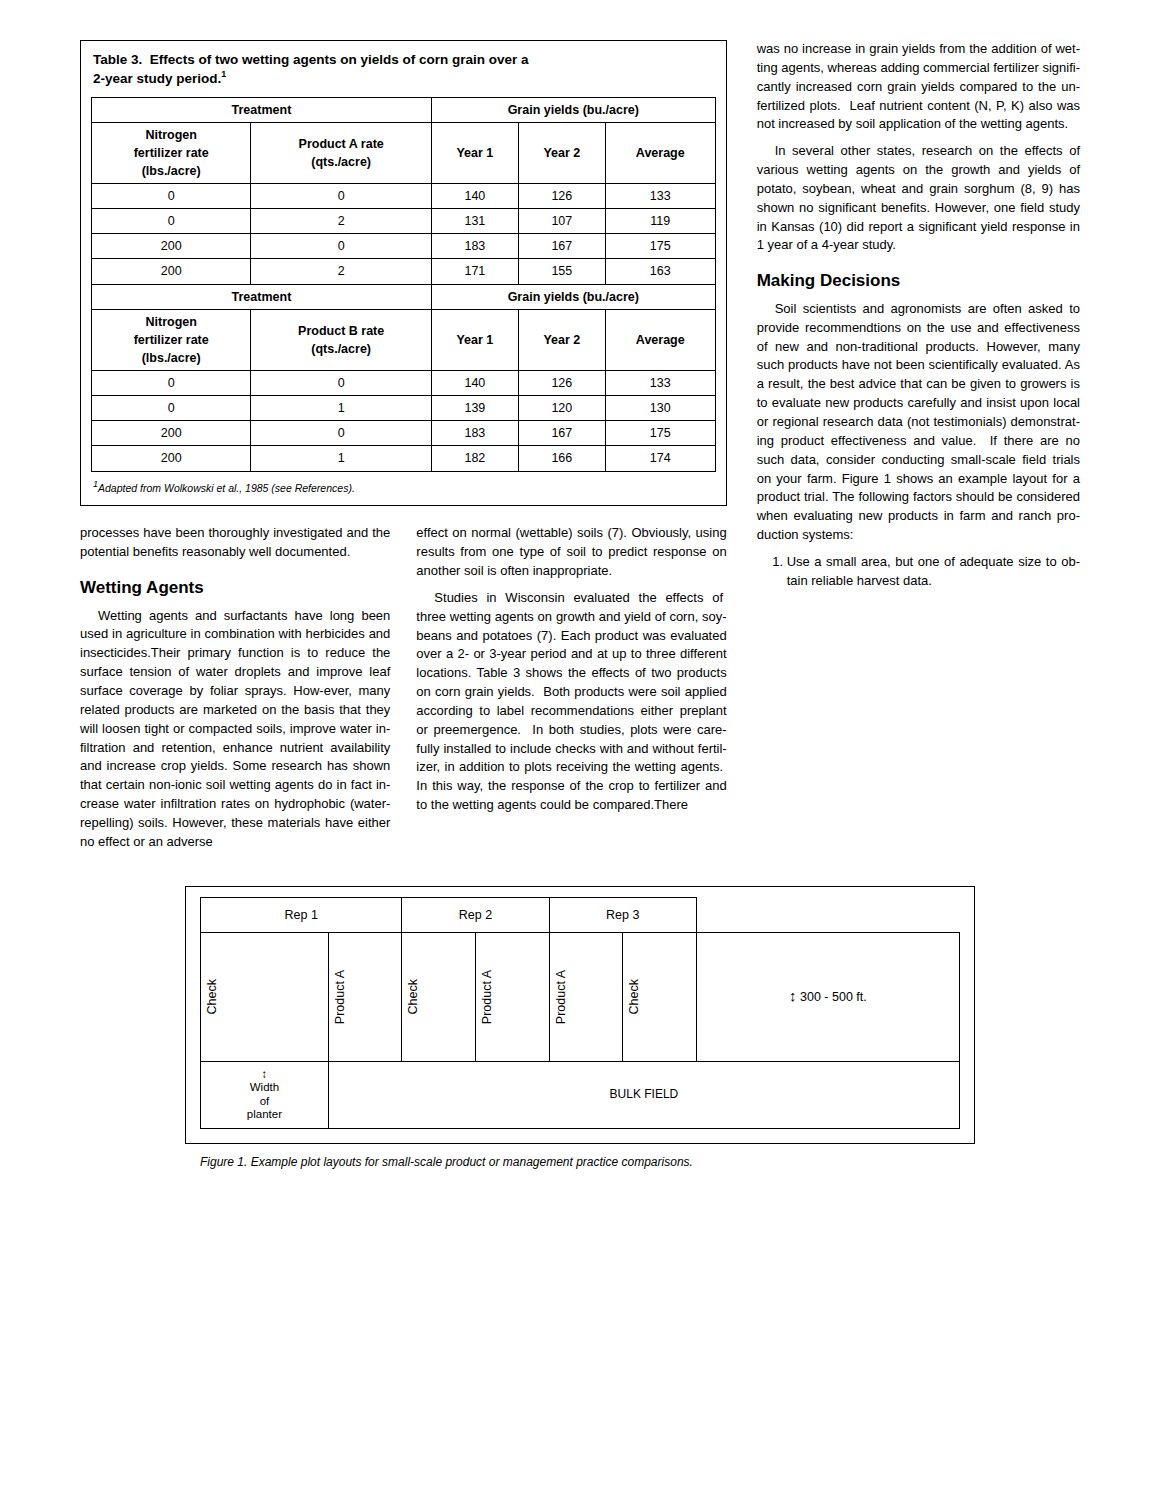Table 3. Effects of two wetting agents on yields of corn grain over a
2-year study period.1
| Treatment | Grain yields (bu./acre) |
| Nitrogen fertilizer rate (lbs./acre) | Product A rate (qts./acre) | Year 1 | Year 2 | Average |
| 0 | 0 | 140 | 126 | 133 |
| 0 | 2 | 131 | 107 | 119 |
| 200 | 0 | 183 | 167 | 175 |
| 200 | 2 | 171 | 155 | 163 |
| Treatment | Grain yields (bu./acre) |
| Nitrogen fertilizer rate (lbs./acre) | Product B rate (qts./acre) | Year 1 | Year 2 | Average |
| 0 | 0 | 140 | 126 | 133 |
| 0 | 1 | 139 | 120 | 130 |
| 200 | 0 | 183 | 167 | 175 |
| 200 | 1 | 182 | 166 | 174 |
1Adapted from Wolkowski et al., 1985 (see References).
processes have been thoroughly investigated and the potential benefits reasonably well documented.
Wetting Agents
Wetting agents and surfactants have long been used in agriculture in combination with herbicides and insecticides.Their primary function is to reduce the surface tension of water droplets and improve leaf surface coverage by foliar sprays. How-ever, many related products are marketed on the basis that they will loosen tight or compacted soils, improve water infiltration and retention, enhance nutrient availability and increase crop yields. Some research has shown that certain non-ionic soil wetting agents do in fact increase water infiltration rates on hydrophobic (water-repelling) soils. However, these materials have either no effect or an adverse
effect on normal (wettable) soils (7). Obviously, using results from one type of soil to predict response on another soil is often inappropriate.
Studies in Wisconsin evaluated the effects of three wetting agents on growth and yield of corn, soybeans and potatoes (7). Each product was evaluated over a 2- or 3-year period and at up to three different locations. Table 3 shows the effects of two products on corn grain yields. Both products were soil applied according to label recommendations either preplant or preemergence. In both studies, plots were carefully installed to include checks with and without fertilizer, in addition to plots receiving the wetting agents. In this way, the response of the crop to fertilizer and to the wetting agents could be compared.There
was no increase in grain yields from the addition of wetting agents, whereas adding commercial fertilizer significantly increased corn grain yields compared to the unfertilized plots. Leaf nutrient content (N, P, K) also was not increased by soil application of the wetting agents.
In several other states, research on the effects of various wetting agents on the growth and yields of potato, soybean, wheat and grain sorghum (8, 9) has shown no significant benefits. However, one field study in Kansas (10) did report a significant yield response in 1 year of a 4-year study.
Making Decisions
Soil scientists and agronomists are often asked to provide recommendtions on the use and effectiveness of new and non-traditional products. However, many such products have not been scientifically evaluated. As a result, the best advice that can be given to growers is to evaluate new products carefully and insist upon local or regional research data (not testimonials) demonstrating product effectiveness and value. If there are no such data, consider conducting small-scale field trials on your farm. Figure 1 shows an example layout for a product trial. The following factors should be considered when evaluating new products in farm and ranch production systems:
Use a small area, but one of adequate size to obtain reliable harvest data.
| Rep 1 | Rep 2 | Rep 3 | |
| Check | Product A | Check | Product A | Product A | Check | ↕ 300 - 500 ft. |
| ↕ Width of planter | BULK FIELD |
Figure 1. Example plot layouts for small-scale product or management practice comparisons.